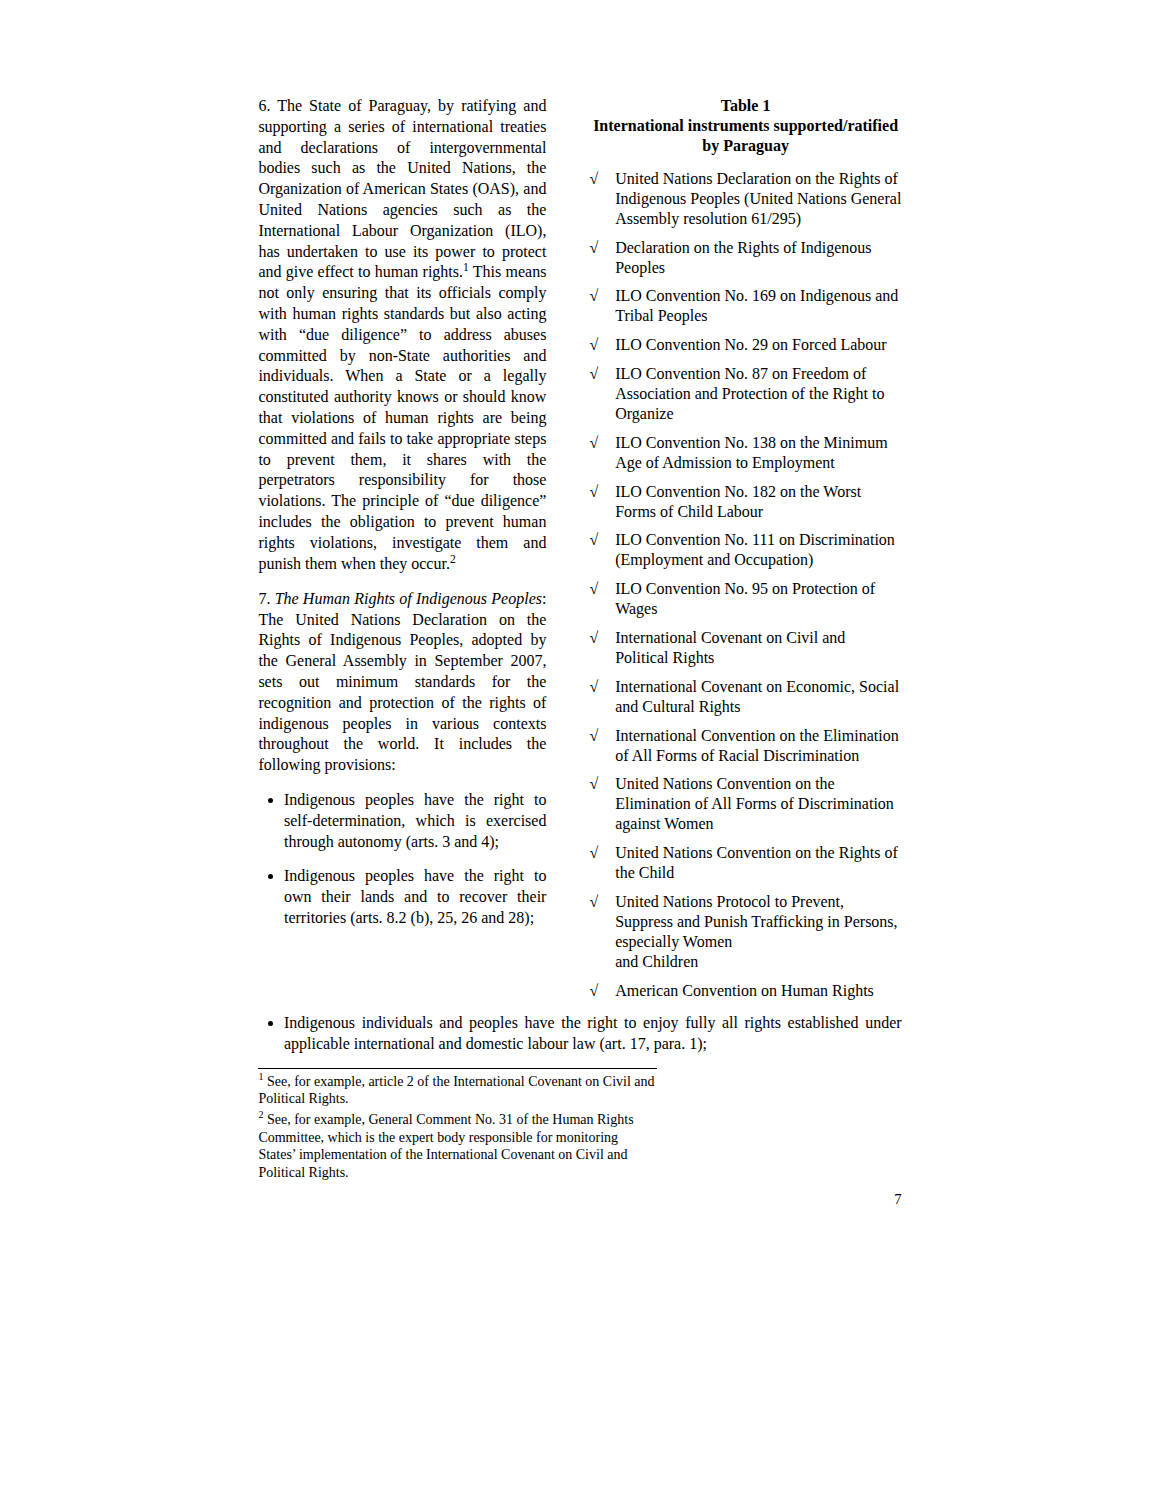6. The State of Paraguay, by ratifying and supporting a series of international treaties and declarations of intergovernmental bodies such as the United Nations, the Organization of American States (OAS), and United Nations agencies such as the International Labour Organization (ILO), has undertaken to use its power to protect and give effect to human rights.1 This means not only ensuring that its officials comply with human rights standards but also acting with “due diligence” to address abuses committed by non-State authorities and individuals. When a State or a legally constituted authority knows or should know that violations of human rights are being committed and fails to take appropriate steps to prevent them, it shares with the perpetrators responsibility for those violations. The principle of “due diligence” includes the obligation to prevent human rights violations, investigate them and punish them when they occur.2
7. The Human Rights of Indigenous Peoples: The United Nations Declaration on the Rights of Indigenous Peoples, adopted by the General Assembly in September 2007, sets out minimum standards for the recognition and protection of the rights of indigenous peoples in various contexts throughout the world. It includes the following provisions:
Indigenous peoples have the right to self-determination, which is exercised through autonomy (arts. 3 and 4);
Indigenous peoples have the right to own their lands and to recover their territories (arts. 8.2 (b), 25, 26 and 28);
Table 1
International instruments supported/ratified by Paraguay
| √ | United Nations Declaration on the Rights of Indigenous Peoples (United Nations General Assembly resolution 61/295) |
| √ | Declaration on the Rights of Indigenous Peoples |
| √ | ILO Convention No. 169 on Indigenous and Tribal Peoples |
| √ | ILO Convention No. 29 on Forced Labour |
| √ | ILO Convention No. 87 on Freedom of Association and Protection of the Right to Organize |
| √ | ILO Convention No. 138 on the Minimum Age of Admission to Employment |
| √ | ILO Convention No. 182 on the Worst Forms of Child Labour |
| √ | ILO Convention No. 111 on Discrimination (Employment and Occupation) |
| √ | ILO Convention No. 95 on Protection of Wages |
| √ | International Covenant on Civil and Political Rights |
| √ | International Covenant on Economic, Social and Cultural Rights |
| √ | International Convention on the Elimination of All Forms of Racial Discrimination |
| √ | United Nations Convention on the Elimination of All Forms of Discrimination against Women |
| √ | United Nations Convention on the Rights of the Child |
| √ | United Nations Protocol to Prevent, Suppress and Punish Trafficking in Persons, especially Women and Children |
| √ | American Convention on Human Rights |
Indigenous individuals and peoples have the right to enjoy fully all rights established under applicable international and domestic labour law (art. 17, para. 1);
1 See, for example, article 2 of the International Covenant on Civil and Political Rights.
2 See, for example, General Comment No. 31 of the Human Rights Committee, which is the expert body responsible for monitoring States’ implementation of the International Covenant on Civil and Political Rights.
7